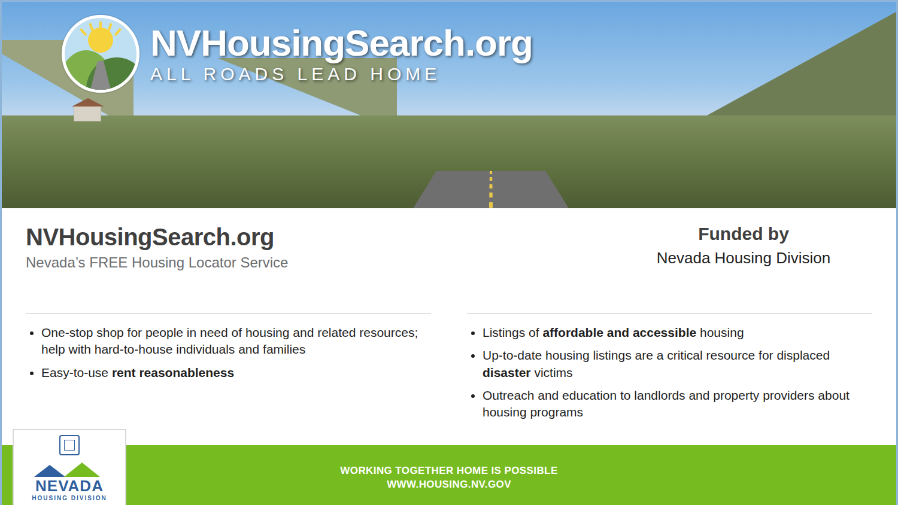NVHousingSearch.org
ALL ROADS LEAD HOME
NVHousingSearch.org
Nevada’s FREE Housing Locator Service
Funded by
Nevada Housing Division
One-stop shop for people in need of housing and related resources; help with hard-to-house individuals and families
Easy-to-use rent reasonableness
Listings of affordable and accessible housing
Up-to-date housing listings are a critical resource for displaced disaster victims
Outreach and education to landlords and property providers about housing programs
NEVADA
HOUSING DIVISION
WORKING TOGETHER HOME IS POSSIBLE
WWW.HOUSING.NV.GOV